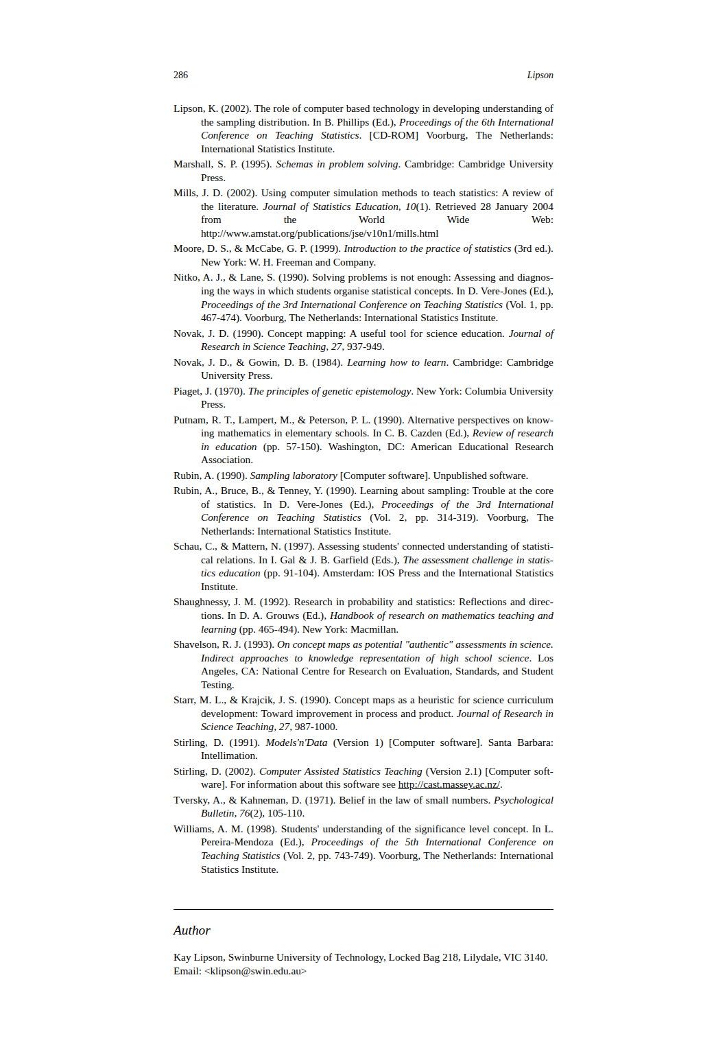286 Lipson
Lipson, K. (2002). The role of computer based technology in developing understanding of the sampling distribution. In B. Phillips (Ed.), Proceedings of the 6th International Conference on Teaching Statistics. [CD-ROM] Voorburg, The Netherlands: International Statistics Institute.
Marshall, S. P. (1995). Schemas in problem solving. Cambridge: Cambridge University Press.
Mills, J. D. (2002). Using computer simulation methods to teach statistics: A review of the literature. Journal of Statistics Education, 10(1). Retrieved 28 January 2004 from the World Wide Web: http://www.amstat.org/publications/jse/v10n1/mills.html
Moore, D. S., & McCabe, G. P. (1999). Introduction to the practice of statistics (3rd ed.). New York: W. H. Freeman and Company.
Nitko, A. J., & Lane, S. (1990). Solving problems is not enough: Assessing and diagnosing the ways in which students organise statistical concepts. In D. Vere-Jones (Ed.), Proceedings of the 3rd International Conference on Teaching Statistics (Vol. 1, pp. 467-474). Voorburg, The Netherlands: International Statistics Institute.
Novak, J. D. (1990). Concept mapping: A useful tool for science education. Journal of Research in Science Teaching, 27, 937-949.
Novak, J. D., & Gowin, D. B. (1984). Learning how to learn. Cambridge: Cambridge University Press.
Piaget, J. (1970). The principles of genetic epistemology. New York: Columbia University Press.
Putnam, R. T., Lampert, M., & Peterson, P. L. (1990). Alternative perspectives on knowing mathematics in elementary schools. In C. B. Cazden (Ed.), Review of research in education (pp. 57-150). Washington, DC: American Educational Research Association.
Rubin, A. (1990). Sampling laboratory [Computer software]. Unpublished software.
Rubin, A., Bruce, B., & Tenney, Y. (1990). Learning about sampling: Trouble at the core of statistics. In D. Vere-Jones (Ed.), Proceedings of the 3rd International Conference on Teaching Statistics (Vol. 2, pp. 314-319). Voorburg, The Netherlands: International Statistics Institute.
Schau, C., & Mattern, N. (1997). Assessing students' connected understanding of statistical relations. In I. Gal & J. B. Garfield (Eds.), The assessment challenge in statistics education (pp. 91-104). Amsterdam: IOS Press and the International Statistics Institute.
Shaughnessy, J. M. (1992). Research in probability and statistics: Reflections and directions. In D. A. Grouws (Ed.), Handbook of research on mathematics teaching and learning (pp. 465-494). New York: Macmillan.
Shavelson, R. J. (1993). On concept maps as potential "authentic" assessments in science. Indirect approaches to knowledge representation of high school science. Los Angeles, CA: National Centre for Research on Evaluation, Standards, and Student Testing.
Starr, M. L., & Krajcik, J. S. (1990). Concept maps as a heuristic for science curriculum development: Toward improvement in process and product. Journal of Research in Science Teaching, 27, 987-1000.
Stirling, D. (1991). Models'n'Data (Version 1) [Computer software]. Santa Barbara: Intellimation.
Stirling, D. (2002). Computer Assisted Statistics Teaching (Version 2.1) [Computer software]. For information about this software see http://cast.massey.ac.nz/.
Tversky, A., & Kahneman, D. (1971). Belief in the law of small numbers. Psychological Bulletin, 76(2), 105-110.
Williams, A. M. (1998). Students' understanding of the significance level concept. In L. Pereira-Mendoza (Ed.), Proceedings of the 5th International Conference on Teaching Statistics (Vol. 2, pp. 743-749). Voorburg, The Netherlands: International Statistics Institute.
Author
Kay Lipson, Swinburne University of Technology, Locked Bag 218, Lilydale, VIC 3140. Email: <klipson@swin.edu.au>